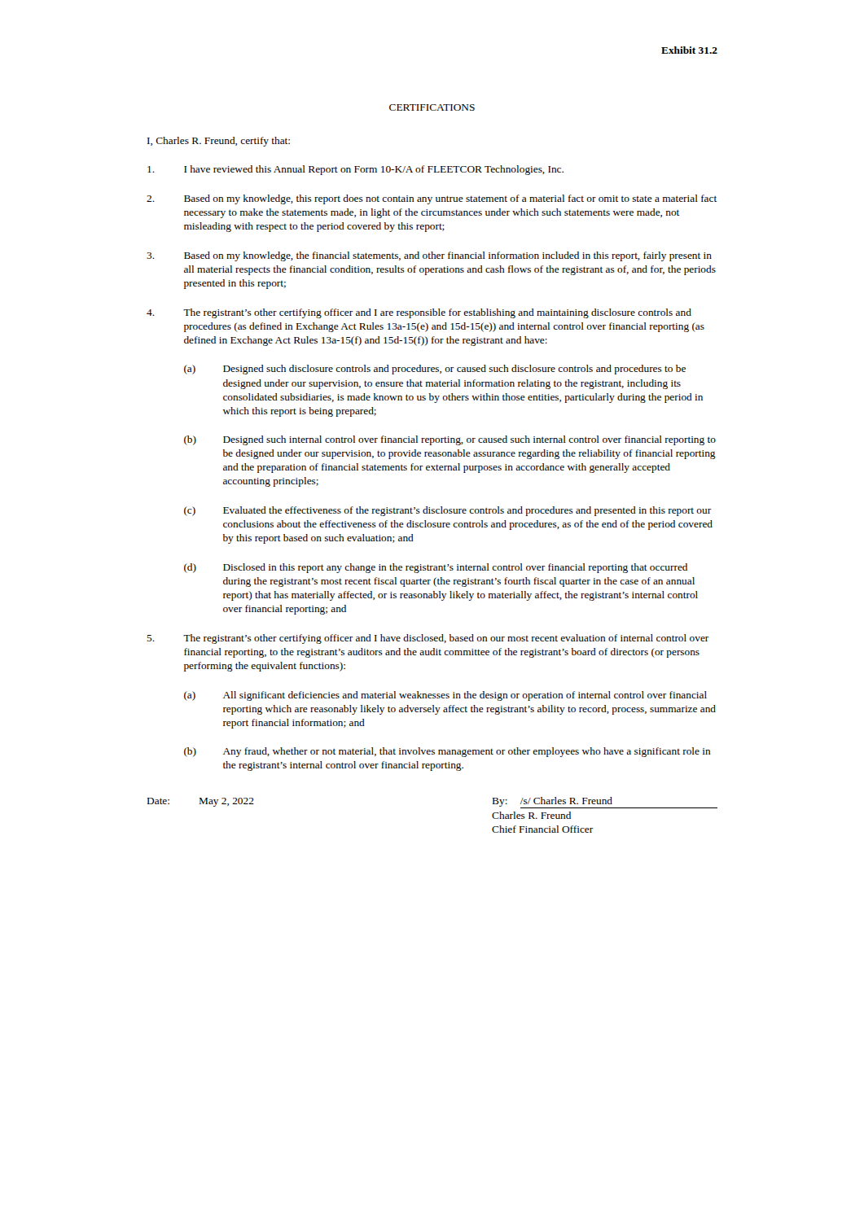Exhibit 31.2
CERTIFICATIONS
I, Charles R. Freund, certify that:
1. I have reviewed this Annual Report on Form 10-K/A of FLEETCOR Technologies, Inc.
2. Based on my knowledge, this report does not contain any untrue statement of a material fact or omit to state a material fact necessary to make the statements made, in light of the circumstances under which such statements were made, not misleading with respect to the period covered by this report;
3. Based on my knowledge, the financial statements, and other financial information included in this report, fairly present in all material respects the financial condition, results of operations and cash flows of the registrant as of, and for, the periods presented in this report;
4. The registrant’s other certifying officer and I are responsible for establishing and maintaining disclosure controls and procedures (as defined in Exchange Act Rules 13a-15(e) and 15d-15(e)) and internal control over financial reporting (as defined in Exchange Act Rules 13a-15(f) and 15d-15(f)) for the registrant and have:
(a) Designed such disclosure controls and procedures, or caused such disclosure controls and procedures to be designed under our supervision, to ensure that material information relating to the registrant, including its consolidated subsidiaries, is made known to us by others within those entities, particularly during the period in which this report is being prepared;
(b) Designed such internal control over financial reporting, or caused such internal control over financial reporting to be designed under our supervision, to provide reasonable assurance regarding the reliability of financial reporting and the preparation of financial statements for external purposes in accordance with generally accepted accounting principles;
(c) Evaluated the effectiveness of the registrant’s disclosure controls and procedures and presented in this report our conclusions about the effectiveness of the disclosure controls and procedures, as of the end of the period covered by this report based on such evaluation; and
(d) Disclosed in this report any change in the registrant’s internal control over financial reporting that occurred during the registrant’s most recent fiscal quarter (the registrant’s fourth fiscal quarter in the case of an annual report) that has materially affected, or is reasonably likely to materially affect, the registrant’s internal control over financial reporting; and
5. The registrant’s other certifying officer and I have disclosed, based on our most recent evaluation of internal control over financial reporting, to the registrant’s auditors and the audit committee of the registrant’s board of directors (or persons performing the equivalent functions):
(a) All significant deficiencies and material weaknesses in the design or operation of internal control over financial reporting which are reasonably likely to adversely affect the registrant’s ability to record, process, summarize and report financial information; and
(b) Any fraud, whether or not material, that involves management or other employees who have a significant role in the registrant’s internal control over financial reporting.
| Date: | May 2, 2022 | | By: | /s/ Charles R. Freund |
| | Charles R. Freund |
| | Chief Financial Officer |